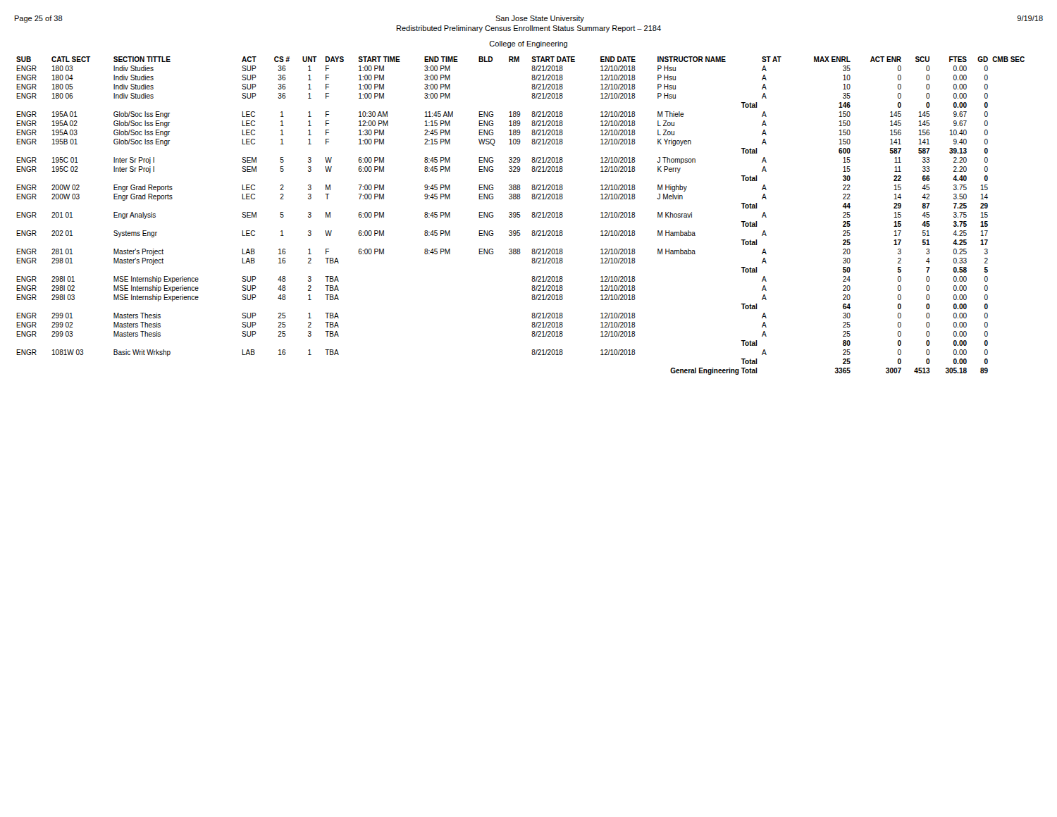Page 25 of 38
San Jose State University
9/19/18
Redistributed Preliminary Census Enrollment Status Summary Report – 2184
College of Engineering
| SUB | CATL SECT | SECTION TITTLE | ACT | CS # | UNT | DAYS | START TIME | END TIME | BLD | RM | START DATE | END DATE | INSTRUCTOR NAME | ST AT | MAX ENRL | ACT ENR | SCU | FTES | GD | CMB SEC |
| --- | --- | --- | --- | --- | --- | --- | --- | --- | --- | --- | --- | --- | --- | --- | --- | --- | --- | --- | --- | --- |
| ENGR | 180 03 | Indiv Studies | SUP | 36 | 1 | F | 1:00 PM | 3:00 PM | | | 8/21/2018 | 12/10/2018 | P Hsu | A | 35 | 0 | 0 | 0.00 | 0 | |
| ENGR | 180 04 | Indiv Studies | SUP | 36 | 1 | F | 1:00 PM | 3:00 PM | | | 8/21/2018 | 12/10/2018 | P Hsu | A | 10 | 0 | 0 | 0.00 | 0 | |
| ENGR | 180 05 | Indiv Studies | SUP | 36 | 1 | F | 1:00 PM | 3:00 PM | | | 8/21/2018 | 12/10/2018 | P Hsu | A | 10 | 0 | 0 | 0.00 | 0 | |
| ENGR | 180 06 | Indiv Studies | SUP | 36 | 1 | F | 1:00 PM | 3:00 PM | | | 8/21/2018 | 12/10/2018 | P Hsu | A | 35 | 0 | 0 | 0.00 | 0 | |
| Total | | 146 | 0 | 0 | 0.00 | 0 | |
| ENGR | 195A 01 | Glob/Soc Iss Engr | LEC | 1 | 1 | F | 10:30 AM | 11:45 AM | ENG | 189 | 8/21/2018 | 12/10/2018 | M Thiele | A | 150 | 145 | 145 | 9.67 | 0 | |
| ENGR | 195A 02 | Glob/Soc Iss Engr | LEC | 1 | 1 | F | 12:00 PM | 1:15 PM | ENG | 189 | 8/21/2018 | 12/10/2018 | L Zou | A | 150 | 145 | 145 | 9.67 | 0 | |
| ENGR | 195A 03 | Glob/Soc Iss Engr | LEC | 1 | 1 | F | 1:30 PM | 2:45 PM | ENG | 189 | 8/21/2018 | 12/10/2018 | L Zou | A | 150 | 156 | 156 | 10.40 | 0 | |
| ENGR | 195B 01 | Glob/Soc Iss Engr | LEC | 1 | 1 | F | 1:00 PM | 2:15 PM | WSQ | 109 | 8/21/2018 | 12/10/2018 | K Yrigoyen | A | 150 | 141 | 141 | 9.40 | 0 | |
| Total | | 600 | 587 | 587 | 39.13 | 0 | |
| ENGR | 195C 01 | Inter Sr Proj I | SEM | 5 | 3 | W | 6:00 PM | 8:45 PM | ENG | 329 | 8/21/2018 | 12/10/2018 | J Thompson | A | 15 | 11 | 33 | 2.20 | 0 | |
| ENGR | 195C 02 | Inter Sr Proj I | SEM | 5 | 3 | W | 6:00 PM | 8:45 PM | ENG | 329 | 8/21/2018 | 12/10/2018 | K Perry | A | 15 | 11 | 33 | 2.20 | 0 | |
| Total | | 30 | 22 | 66 | 4.40 | 0 | |
| ENGR | 200W 02 | Engr Grad Reports | LEC | 2 | 3 | M | 7:00 PM | 9:45 PM | ENG | 388 | 8/21/2018 | 12/10/2018 | M Highby | A | 22 | 15 | 45 | 3.75 | 15 | |
| ENGR | 200W 03 | Engr Grad Reports | LEC | 2 | 3 | T | 7:00 PM | 9:45 PM | ENG | 388 | 8/21/2018 | 12/10/2018 | J Melvin | A | 22 | 14 | 42 | 3.50 | 14 | |
| Total | | 44 | 29 | 87 | 7.25 | 29 | |
| ENGR | 201 01 | Engr Analysis | SEM | 5 | 3 | M | 6:00 PM | 8:45 PM | ENG | 395 | 8/21/2018 | 12/10/2018 | M Khosravi | A | 25 | 15 | 45 | 3.75 | 15 | |
| Total | | 25 | 15 | 45 | 3.75 | 15 | |
| ENGR | 202 01 | Systems Engr | LEC | 1 | 3 | W | 6:00 PM | 8:45 PM | ENG | 395 | 8/21/2018 | 12/10/2018 | M Hambaba | A | 25 | 17 | 51 | 4.25 | 17 | |
| Total | | 25 | 17 | 51 | 4.25 | 17 | |
| ENGR | 281 01 | Master's Project | LAB | 16 | 1 | F | 6:00 PM | 8:45 PM | ENG | 388 | 8/21/2018 | 12/10/2018 | M Hambaba | A | 20 | 3 | 3 | 0.25 | 3 | |
| ENGR | 298 01 | Master's Project | LAB | 16 | 2 | TBA | | | | | 8/21/2018 | 12/10/2018 | | A | 30 | 2 | 4 | 0.33 | 2 | |
| Total | | 50 | 5 | 7 | 0.58 | 5 | |
| ENGR | 298I 01 | MSE Internship Experience | SUP | 48 | 3 | TBA | | | | | 8/21/2018 | 12/10/2018 | | A | 24 | 0 | 0 | 0.00 | 0 | |
| ENGR | 298I 02 | MSE Internship Experience | SUP | 48 | 2 | TBA | | | | | 8/21/2018 | 12/10/2018 | | A | 20 | 0 | 0 | 0.00 | 0 | |
| ENGR | 298I 03 | MSE Internship Experience | SUP | 48 | 1 | TBA | | | | | 8/21/2018 | 12/10/2018 | | A | 20 | 0 | 0 | 0.00 | 0 | |
| Total | | 64 | 0 | 0 | 0.00 | 0 | |
| ENGR | 299 01 | Masters Thesis | SUP | 25 | 1 | TBA | | | | | 8/21/2018 | 12/10/2018 | | A | 30 | 0 | 0 | 0.00 | 0 | |
| ENGR | 299 02 | Masters Thesis | SUP | 25 | 2 | TBA | | | | | 8/21/2018 | 12/10/2018 | | A | 25 | 0 | 0 | 0.00 | 0 | |
| ENGR | 299 03 | Masters Thesis | SUP | 25 | 3 | TBA | | | | | 8/21/2018 | 12/10/2018 | | A | 25 | 0 | 0 | 0.00 | 0 | |
| Total | | 80 | 0 | 0 | 0.00 | 0 | |
| ENGR | 1081W 03 | Basic Writ Wrkshp | LAB | 16 | 1 | TBA | | | | | 8/21/2018 | 12/10/2018 | | A | 25 | 0 | 0 | 0.00 | 0 | |
| Total | | 25 | 0 | 0 | 0.00 | 0 | |
| General Engineering Total | | 3365 | 3007 | 4513 | 305.18 | 89 | |